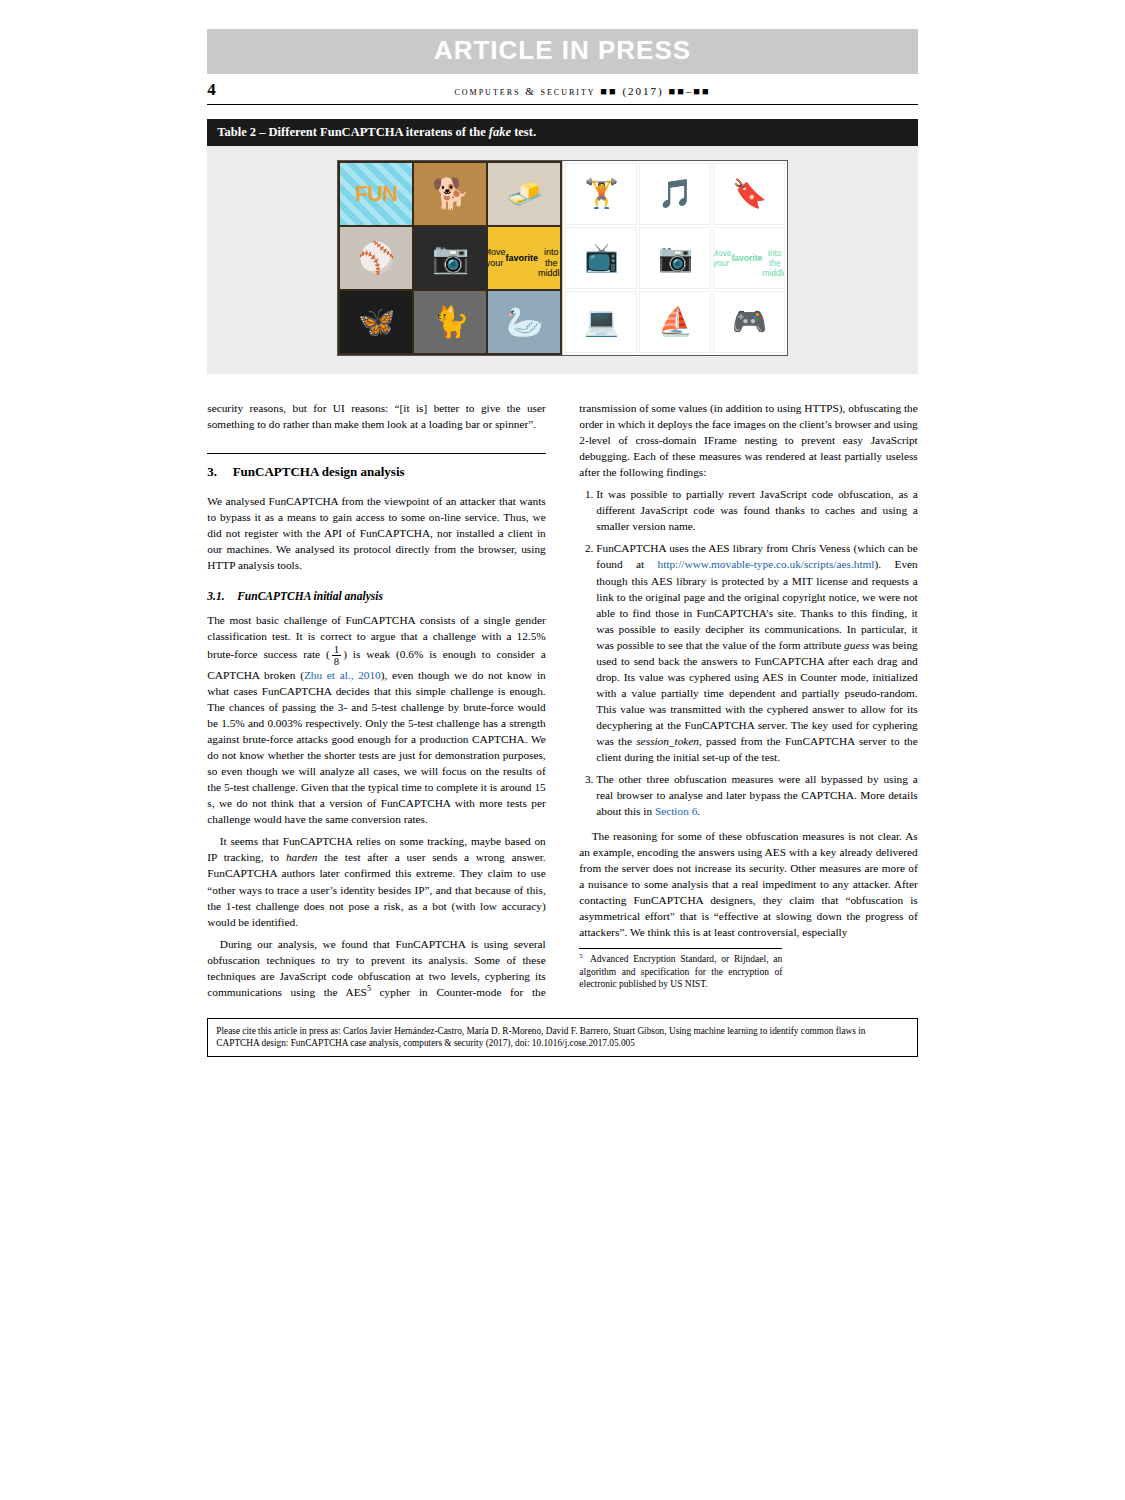ARTICLE IN PRESS
4
computers & security ■■ (2017) ■■–■■
Table 2 – Different FunCAPTCHA iteratens of the fake test.
FUN
🐕
🧈
⚾
📷
Move your
favorite
into the middle
🦋
🐈
🦢
🏋
🎵
🔖
📺
📷
Move your
favorite
into the middle
💻
⛵
🎮
security reasons, but for UI reasons: “[it is] better to give the user something to do rather than make them look at a loading bar or spinner”.
3. FunCAPTCHA design analysis
We analysed FunCAPTCHA from the viewpoint of an attacker that wants to bypass it as a means to gain access to some on-line service. Thus, we did not register with the API of FunCAPTCHA, nor installed a client in our machines. We analysed its protocol directly from the browser, using HTTP analysis tools.
3.1. FunCAPTCHA initial analysis
The most basic challenge of FunCAPTCHA consists of a single gender classification test. It is correct to argue that a challenge with a 12.5% brute-force success rate (18) is weak (0.6% is enough to consider a CAPTCHA broken (Zhu et al., 2010), even though we do not know in what cases FunCAPTCHA decides that this simple challenge is enough. The chances of passing the 3- and 5-test challenge by brute-force would be 1.5% and 0.003% respectively. Only the 5-test challenge has a strength against brute-force attacks good enough for a production CAPTCHA. We do not know whether the shorter tests are just for demonstration purposes, so even though we will analyze all cases, we will focus on the results of the 5-test challenge. Given that the typical time to complete it is around 15 s, we do not think that a version of FunCAPTCHA with more tests per challenge would have the same conversion rates.
It seems that FunCAPTCHA relies on some tracking, maybe based on IP tracking, to harden the test after a user sends a wrong answer. FunCAPTCHA authors later confirmed this extreme. They claim to use “other ways to trace a user’s identity besides IP”, and that because of this, the 1-test challenge does not pose a risk, as a bot (with low accuracy) would be identified.
During our analysis, we found that FunCAPTCHA is using several obfuscation techniques to try to prevent its analysis. Some of these techniques are JavaScript code obfuscation at two levels, cyphering its communications using the AES5 cypher in Counter-mode for the transmission of some values (in addition to using HTTPS), obfuscating the order in which it deploys the face images on the client’s browser and using 2-level of cross-domain IFrame nesting to prevent easy JavaScript debugging. Each of these measures was rendered at least partially useless after the following findings:
It was possible to partially revert JavaScript code obfuscation, as a different JavaScript code was found thanks to caches and using a smaller version name.
FunCAPTCHA uses the AES library from Chris Veness (which can be found at http://www.movable-type.co.uk/scripts/aes.html). Even though this AES library is protected by a MIT license and requests a link to the original page and the original copyright notice, we were not able to find those in FunCAPTCHA’s site. Thanks to this finding, it was possible to easily decipher its communications. In particular, it was possible to see that the value of the form attribute guess was being used to send back the answers to FunCAPTCHA after each drag and drop. Its value was cyphered using AES in Counter mode, initialized with a value partially time dependent and partially pseudo-random. This value was transmitted with the cyphered answer to allow for its decyphering at the FunCAPTCHA server. The key used for cyphering was the session_token, passed from the FunCAPTCHA server to the client during the initial set-up of the test.
The other three obfuscation measures were all bypassed by using a real browser to analyse and later bypass the CAPTCHA. More details about this in Section 6.
The reasoning for some of these obfuscation measures is not clear. As an example, encoding the answers using AES with a key already delivered from the server does not increase its security. Other measures are more of a nuisance to some analysis that a real impediment to any attacker. After contacting FunCAPTCHA designers, they claim that “obfuscation is asymmetrical effort” that is “effective at slowing down the progress of attackers”. We think this is at least controversial, especially
5 Advanced Encryption Standard, or Rijndael, an algorithm and specification for the encryption of electronic published by US NIST.
Please cite this article in press as: Carlos Javier Hernández-Castro, María D. R-Moreno, David F. Barrero, Stuart Gibson, Using machine learning to identify common flaws in CAPTCHA design: FunCAPTCHA case analysis, computers & security (2017), doi: 10.1016/j.cose.2017.05.005